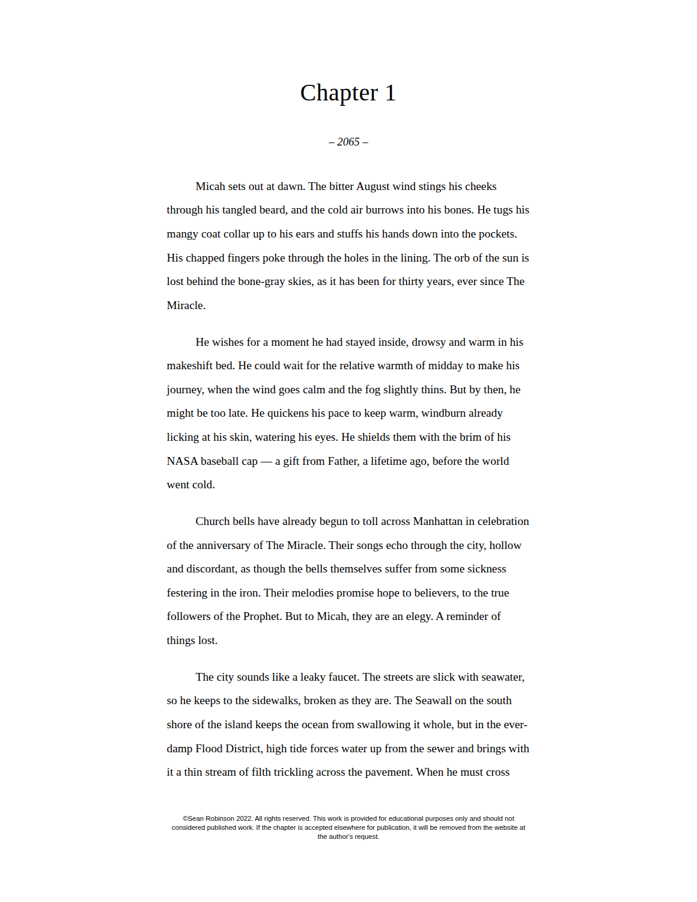Chapter 1
– 2065 –
Micah sets out at dawn. The bitter August wind stings his cheeks through his tangled beard, and the cold air burrows into his bones. He tugs his mangy coat collar up to his ears and stuffs his hands down into the pockets. His chapped fingers poke through the holes in the lining. The orb of the sun is lost behind the bone-gray skies, as it has been for thirty years, ever since The Miracle.
He wishes for a moment he had stayed inside, drowsy and warm in his makeshift bed. He could wait for the relative warmth of midday to make his journey, when the wind goes calm and the fog slightly thins. But by then, he might be too late. He quickens his pace to keep warm, windburn already licking at his skin, watering his eyes. He shields them with the brim of his NASA baseball cap — a gift from Father, a lifetime ago, before the world went cold.
Church bells have already begun to toll across Manhattan in celebration of the anniversary of The Miracle. Their songs echo through the city, hollow and discordant, as though the bells themselves suffer from some sickness festering in the iron. Their melodies promise hope to believers, to the true followers of the Prophet. But to Micah, they are an elegy. A reminder of things lost.
The city sounds like a leaky faucet. The streets are slick with seawater, so he keeps to the sidewalks, broken as they are. The Seawall on the south shore of the island keeps the ocean from swallowing it whole, but in the ever-damp Flood District, high tide forces water up from the sewer and brings with it a thin stream of filth trickling across the pavement. When he must cross
©Sean Robinson 2022. All rights reserved. This work is provided for educational purposes only and should not considered published work. If the chapter is accepted elsewhere for publication, it will be removed from the website at the author's request.